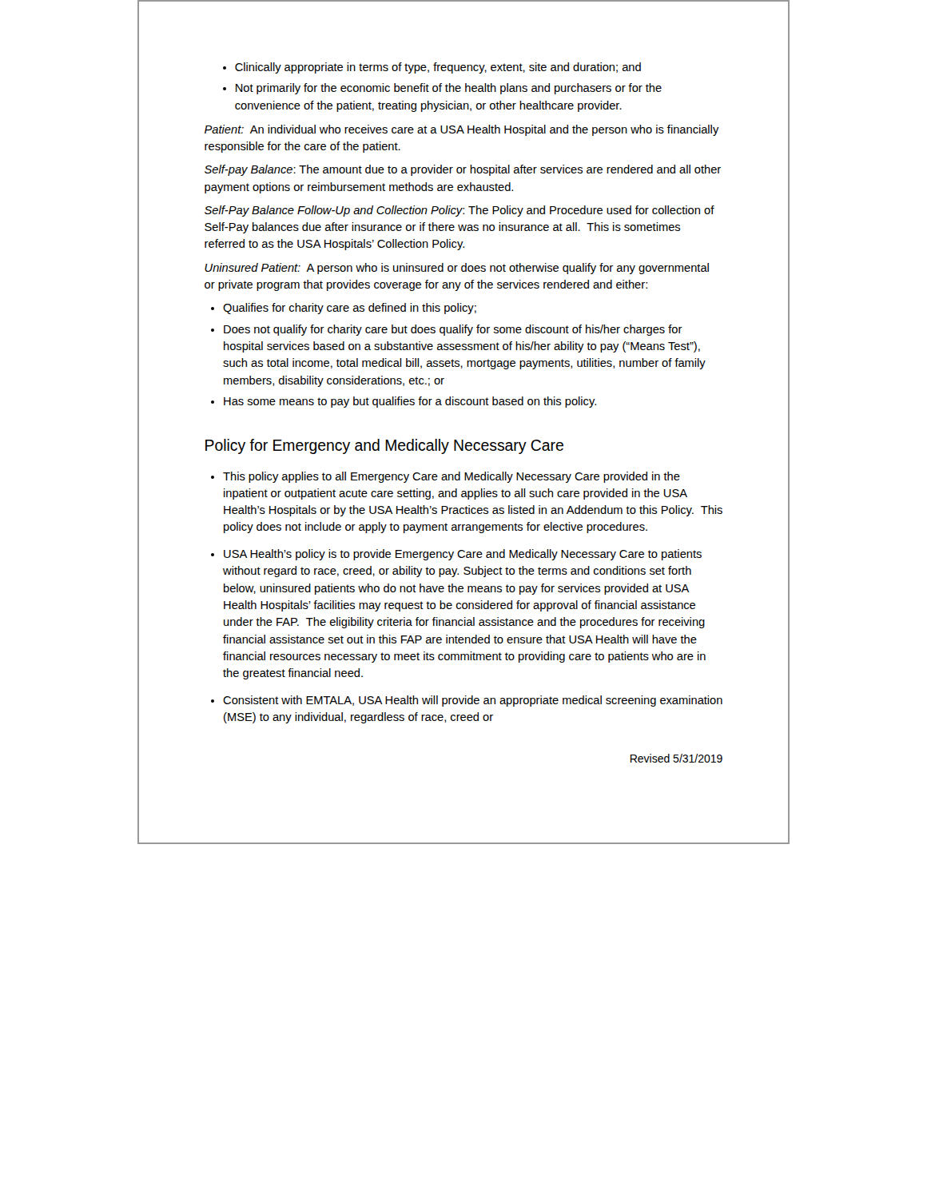Clinically appropriate in terms of type, frequency, extent, site and duration; and
Not primarily for the economic benefit of the health plans and purchasers or for the convenience of the patient, treating physician, or other healthcare provider.
Patient: An individual who receives care at a USA Health Hospital and the person who is financially responsible for the care of the patient.
Self-pay Balance: The amount due to a provider or hospital after services are rendered and all other payment options or reimbursement methods are exhausted.
Self-Pay Balance Follow-Up and Collection Policy: The Policy and Procedure used for collection of Self-Pay balances due after insurance or if there was no insurance at all. This is sometimes referred to as the USA Hospitals’ Collection Policy.
Uninsured Patient: A person who is uninsured or does not otherwise qualify for any governmental or private program that provides coverage for any of the services rendered and either:
Qualifies for charity care as defined in this policy;
Does not qualify for charity care but does qualify for some discount of his/her charges for hospital services based on a substantive assessment of his/her ability to pay (“Means Test”), such as total income, total medical bill, assets, mortgage payments, utilities, number of family members, disability considerations, etc.; or
Has some means to pay but qualifies for a discount based on this policy.
Policy for Emergency and Medically Necessary Care
This policy applies to all Emergency Care and Medically Necessary Care provided in the inpatient or outpatient acute care setting, and applies to all such care provided in the USA Health’s Hospitals or by the USA Health’s Practices as listed in an Addendum to this Policy. This policy does not include or apply to payment arrangements for elective procedures.
USA Health’s policy is to provide Emergency Care and Medically Necessary Care to patients without regard to race, creed, or ability to pay. Subject to the terms and conditions set forth below, uninsured patients who do not have the means to pay for services provided at USA Health Hospitals’ facilities may request to be considered for approval of financial assistance under the FAP. The eligibility criteria for financial assistance and the procedures for receiving financial assistance set out in this FAP are intended to ensure that USA Health will have the financial resources necessary to meet its commitment to providing care to patients who are in the greatest financial need.
Consistent with EMTALA, USA Health will provide an appropriate medical screening examination (MSE) to any individual, regardless of race, creed or
Revised 5/31/2019